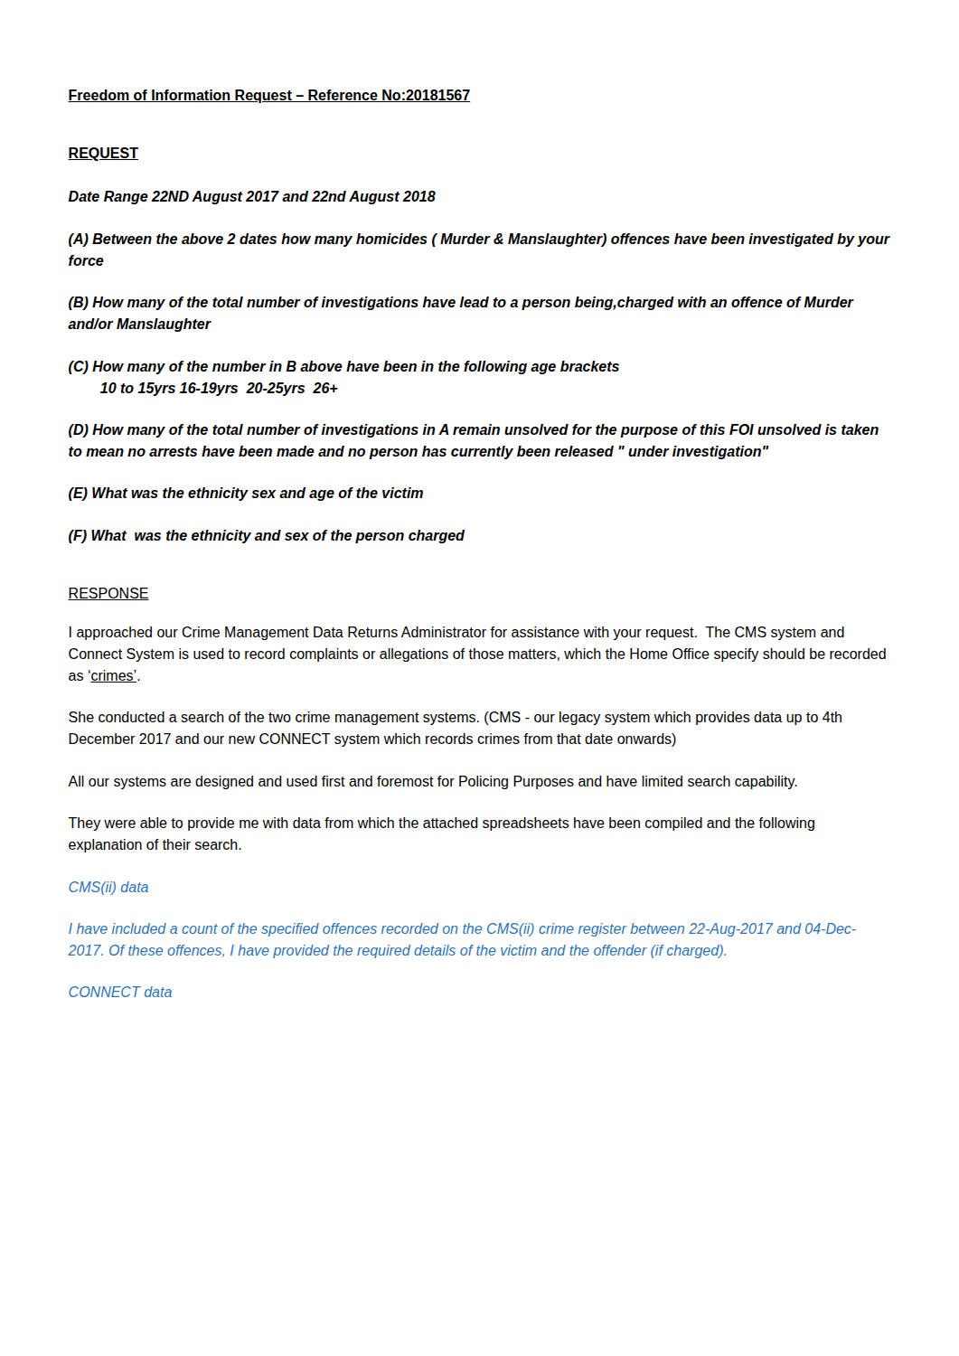Freedom of Information Request – Reference No:20181567
REQUEST
Date Range 22ND August 2017 and 22nd August 2018
(A) Between the above 2 dates how many homicides ( Murder & Manslaughter) offences have been investigated by your force
(B) How many of the total number of investigations have lead to a person being,charged with an offence of Murder and/or Manslaughter
(C) How many of the number in B above have been in the following age brackets
10 to 15yrs 16-19yrs 20-25yrs 26+
(D) How many of the total number of investigations in A remain unsolved for the purpose of this FOI unsolved is taken to mean no arrests have been made and no person has currently been released " under investigation"
(E) What was the ethnicity sex and age of the victim
(F) What was the ethnicity and sex of the person charged
RESPONSE
I approached our Crime Management Data Returns Administrator for assistance with your request. The CMS system and Connect System is used to record complaints or allegations of those matters, which the Home Office specify should be recorded as ‘crimes’.
She conducted a search of the two crime management systems. (CMS - our legacy system which provides data up to 4th December 2017 and our new CONNECT system which records crimes from that date onwards)
All our systems are designed and used first and foremost for Policing Purposes and have limited search capability.
They were able to provide me with data from which the attached spreadsheets have been compiled and the following explanation of their search.
CMS(ii) data
I have included a count of the specified offences recorded on the CMS(ii) crime register between 22-Aug-2017 and 04-Dec-2017. Of these offences, I have provided the required details of the victim and the offender (if charged).
CONNECT data